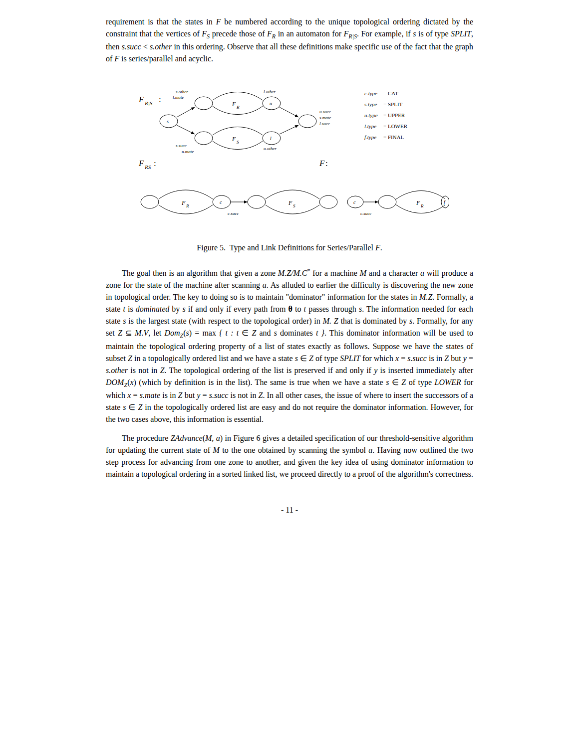requirement is that the states in F be numbered according to the unique topological ordering dictated by the constraint that the vertices of FS precede those of FR in an automaton for FR|S. For example, if s is of type SPLIT, then s.succ < s.other in this ordering. Observe that all these definitions make specific use of the fact that the graph of F is series/parallel and acyclic.
F R|S : s.other l.mate s F R F S u l l.other u.other u.succ s.mate l.succ s.succ u.mate c.type = CAT s.type = SPLIT u.type = UPPER l.type = LOWER f.type = FINAL F RS : F : F R c c.succ F S c c.succ F R f
Figure 5. Type and Link Definitions for Series/Parallel F.
The goal then is an algorithm that given a zone M.Z/M.C* for a machine M and a character a will produce a zone for the state of the machine after scanning a. As alluded to earlier the difficulty is discovering the new zone in topological order. The key to doing so is to maintain "dominator" information for the states in M.Z. Formally, a state t is dominated by s if and only if every path from θ to t passes through s. The information needed for each state s is the largest state (with respect to the topological order) in M. Z that is dominated by s. Formally, for any set Z ⊆ M.V, let DomZ(s) = max { t : t ∈ Z and s dominates t }. This dominator information will be used to maintain the topological ordering property of a list of states exactly as follows. Suppose we have the states of subset Z in a topologically ordered list and we have a state s ∈ Z of type SPLIT for which x = s.succ is in Z but y = s.other is not in Z. The topological ordering of the list is preserved if and only if y is inserted immediately after DOMZ(x) (which by definition is in the list). The same is true when we have a state s ∈ Z of type LOWER for which x = s.mate is in Z but y = s.succ is not in Z. In all other cases, the issue of where to insert the successors of a state s ∈ Z in the topologically ordered list are easy and do not require the dominator information. However, for the two cases above, this information is essential.
The procedure ZAdvance(M, a) in Figure 6 gives a detailed specification of our threshold-sensitive algorithm for updating the current state of M to the one obtained by scanning the symbol a. Having now outlined the two step process for advancing from one zone to another, and given the key idea of using dominator information to maintain a topological ordering in a sorted linked list, we proceed directly to a proof of the algorithm's correctness.
- 11 -